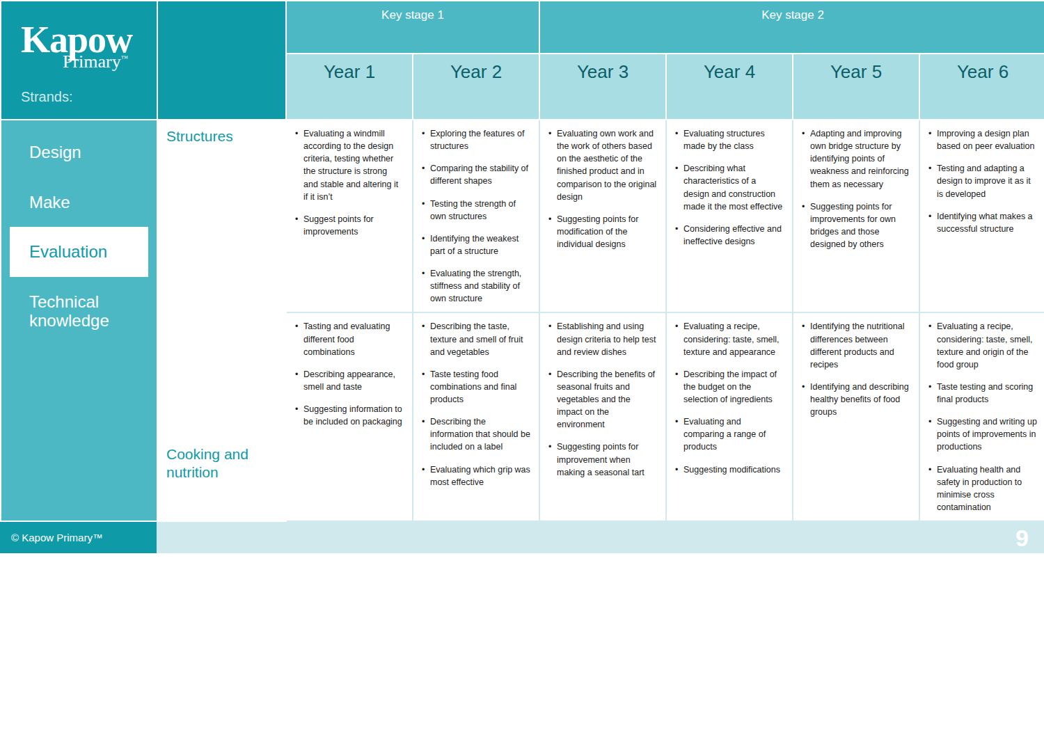| Kapow Primary ™ Strands: | | Key stage 1 | Key stage 2 |
| Year 1 | Year 2 | Year 3 | Year 4 | Year 5 | Year 6 |
| Design Make Evaluation Technical knowledge | Structures | Evaluating a windmill according to the design criteria, testing whether the structure is strong and stable and altering it if it isn’t Suggest points for improvements | Exploring the features of structures Comparing the stability of different shapes Testing the strength of own structures Identifying the weakest part of a structure Evaluating the strength, stiffness and stability of own structure | Evaluating own work and the work of others based on the aesthetic of the finished product and in comparison to the original design Suggesting points for modification of the individual designs | Evaluating structures made by the class Describing what characteristics of a design and construction made it the most effective Considering effective and ineffective designs | Adapting and improving own bridge structure by identifying points of weakness and reinforcing them as necessary Suggesting points for improvements for own bridges and those designed by others | Improving a design plan based on peer evaluation Testing and adapting a design to improve it as it is developed Identifying what makes a successful structure |
| Cooking and nutrition | Tasting and evaluating different food combinations Describing appearance, smell and taste Suggesting information to be included on packaging | Describing the taste, texture and smell of fruit and vegetables Taste testing food combinations and final products Describing the information that should be included on a label Evaluating which grip was most effective | Establishing and using design criteria to help test and review dishes Describing the benefits of seasonal fruits and vegetables and the impact on the environment Suggesting points for improvement when making a seasonal tart | Evaluating a recipe, considering: taste, smell, texture and appearance Describing the impact of the budget on the selection of ingredients Evaluating and comparing a range of products Suggesting modifications | Identifying the nutritional differences between different products and recipes Identifying and describing healthy benefits of food groups | Evaluating a recipe, considering: taste, smell, texture and origin of the food group Taste testing and scoring final products Suggesting and writing up points of improvements in productions Evaluating health and safety in production to minimise cross contamination |
© Kapow Primary™
9